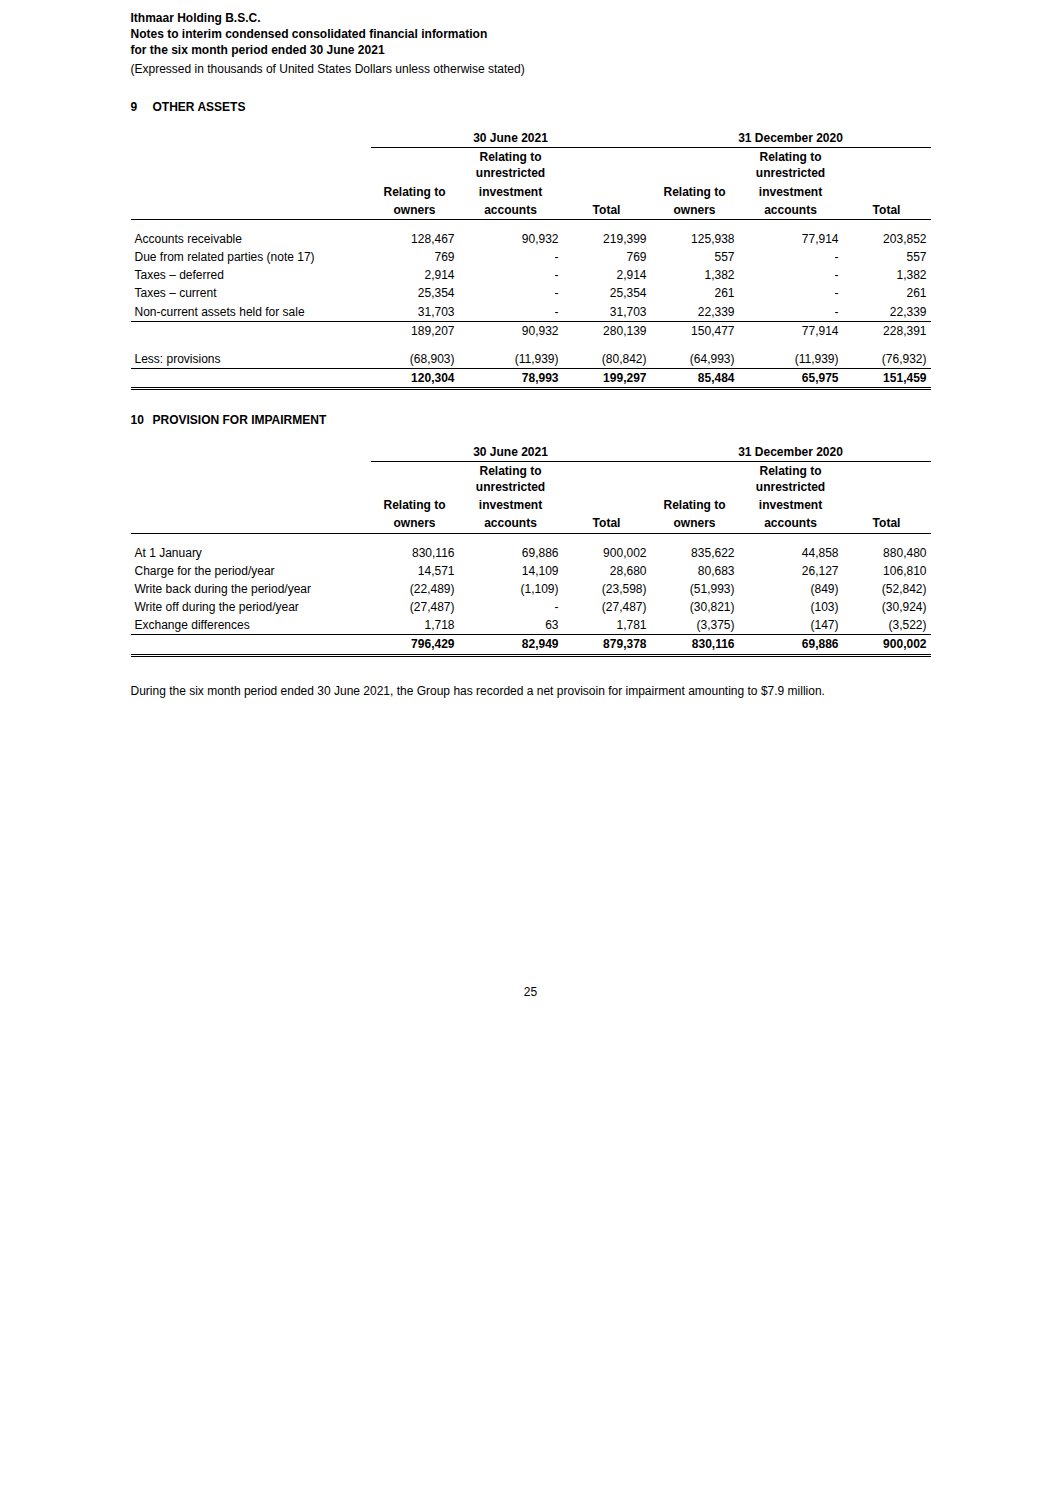Ithmaar Holding B.S.C.
Notes to interim condensed consolidated financial information
for the six month period ended 30 June 2021
(Expressed in thousands of United States Dollars unless otherwise stated)
9 OTHER ASSETS
| | 30 June 2021 | 31 December 2020 |
| | | Relating to unrestricted | | | Relating to unrestricted | |
| | Relating to | investment | | Relating to | investment | |
| | owners | accounts | Total | owners | accounts | Total |
| Accounts receivable | 128,467 | 90,932 | 219,399 | 125,938 | 77,914 | 203,852 |
| Due from related parties (note 17) | 769 | - | 769 | 557 | - | 557 |
| Taxes – deferred | 2,914 | - | 2,914 | 1,382 | - | 1,382 |
| Taxes – current | 25,354 | - | 25,354 | 261 | - | 261 |
| Non-current assets held for sale | 31,703 | - | 31,703 | 22,339 | - | 22,339 |
| | 189,207 | 90,932 | 280,139 | 150,477 | 77,914 | 228,391 |
| Less: provisions | (68,903) | (11,939) | (80,842) | (64,993) | (11,939) | (76,932) |
| | 120,304 | 78,993 | 199,297 | 85,484 | 65,975 | 151,459 |
10 PROVISION FOR IMPAIRMENT
| | 30 June 2021 | 31 December 2020 |
| | | Relating to unrestricted | | | Relating to unrestricted | |
| | Relating to | investment | | Relating to | investment | |
| | owners | accounts | Total | owners | accounts | Total |
| At 1 January | 830,116 | 69,886 | 900,002 | 835,622 | 44,858 | 880,480 |
| Charge for the period/year | 14,571 | 14,109 | 28,680 | 80,683 | 26,127 | 106,810 |
| Write back during the period/year | (22,489) | (1,109) | (23,598) | (51,993) | (849) | (52,842) |
| Write off during the period/year | (27,487) | - | (27,487) | (30,821) | (103) | (30,924) |
| Exchange differences | 1,718 | 63 | 1,781 | (3,375) | (147) | (3,522) |
| | 796,429 | 82,949 | 879,378 | 830,116 | 69,886 | 900,002 |
During the six month period ended 30 June 2021, the Group has recorded a net provisoin for impairment amounting to $7.9 million.
25